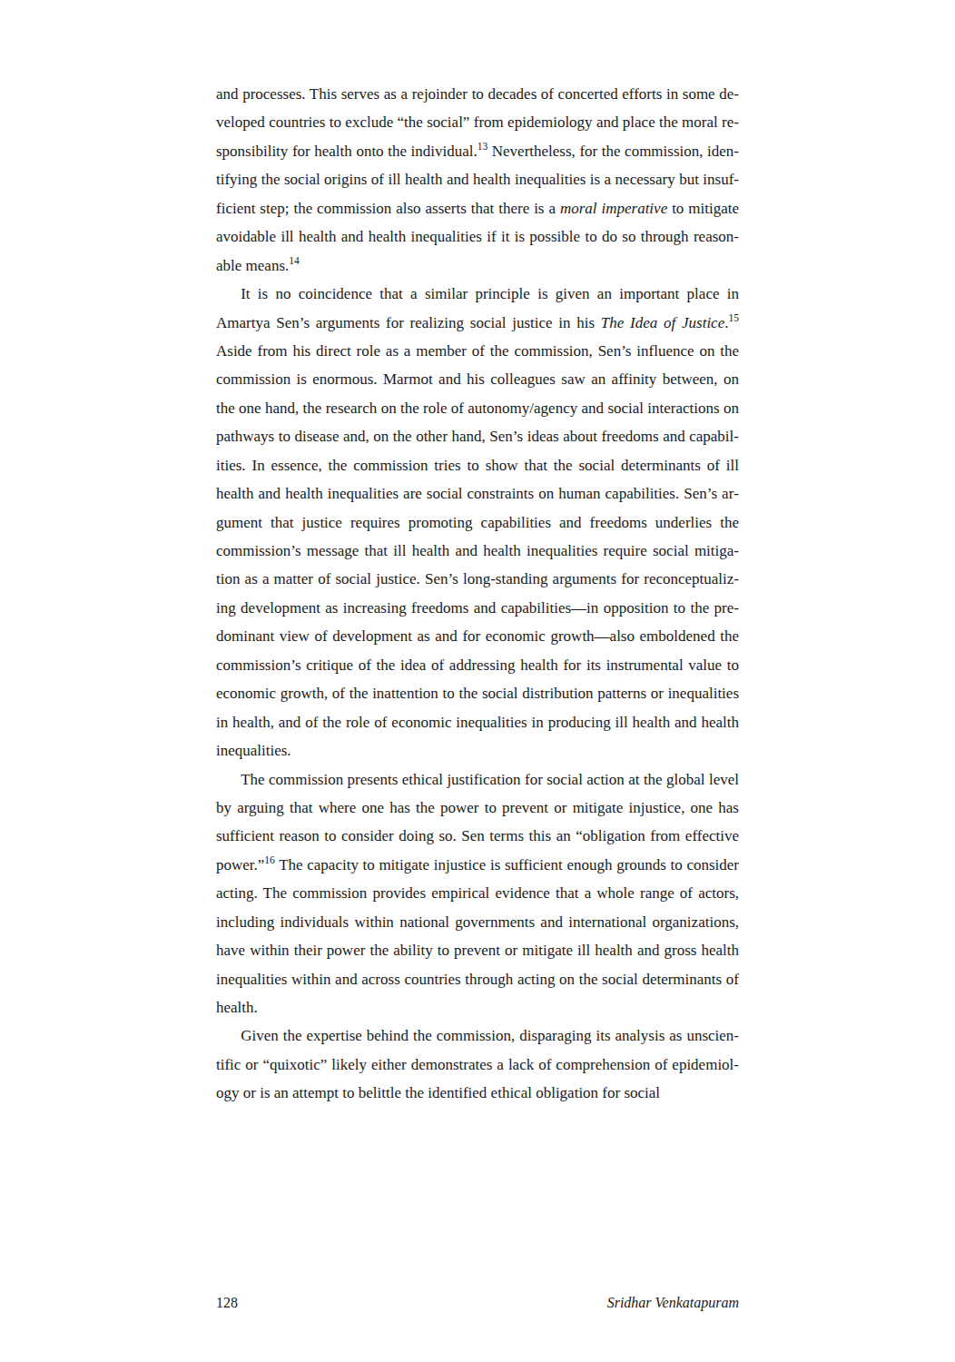and processes. This serves as a rejoinder to decades of concerted efforts in some developed countries to exclude “the social” from epidemiology and place the moral responsibility for health onto the individual.13 Nevertheless, for the commission, identifying the social origins of ill health and health inequalities is a necessary but insufficient step; the commission also asserts that there is a moral imperative to mitigate avoidable ill health and health inequalities if it is possible to do so through reasonable means.14
It is no coincidence that a similar principle is given an important place in Amartya Sen’s arguments for realizing social justice in his The Idea of Justice.15 Aside from his direct role as a member of the commission, Sen’s influence on the commission is enormous. Marmot and his colleagues saw an affinity between, on the one hand, the research on the role of autonomy/agency and social interactions on pathways to disease and, on the other hand, Sen’s ideas about freedoms and capabilities. In essence, the commission tries to show that the social determinants of ill health and health inequalities are social constraints on human capabilities. Sen’s argument that justice requires promoting capabilities and freedoms underlies the commission’s message that ill health and health inequalities require social mitigation as a matter of social justice. Sen’s long-standing arguments for reconceptualizing development as increasing freedoms and capabilities—in opposition to the predominant view of development as and for economic growth—also emboldened the commission’s critique of the idea of addressing health for its instrumental value to economic growth, of the inattention to the social distribution patterns or inequalities in health, and of the role of economic inequalities in producing ill health and health inequalities.
The commission presents ethical justification for social action at the global level by arguing that where one has the power to prevent or mitigate injustice, one has sufficient reason to consider doing so. Sen terms this an “obligation from effective power.”16 The capacity to mitigate injustice is sufficient enough grounds to consider acting. The commission provides empirical evidence that a whole range of actors, including individuals within national governments and international organizations, have within their power the ability to prevent or mitigate ill health and gross health inequalities within and across countries through acting on the social determinants of health.
Given the expertise behind the commission, disparaging its analysis as unscientific or “quixotic” likely either demonstrates a lack of comprehension of epidemiology or is an attempt to belittle the identified ethical obligation for social
128 Sridhar Venkatapuram